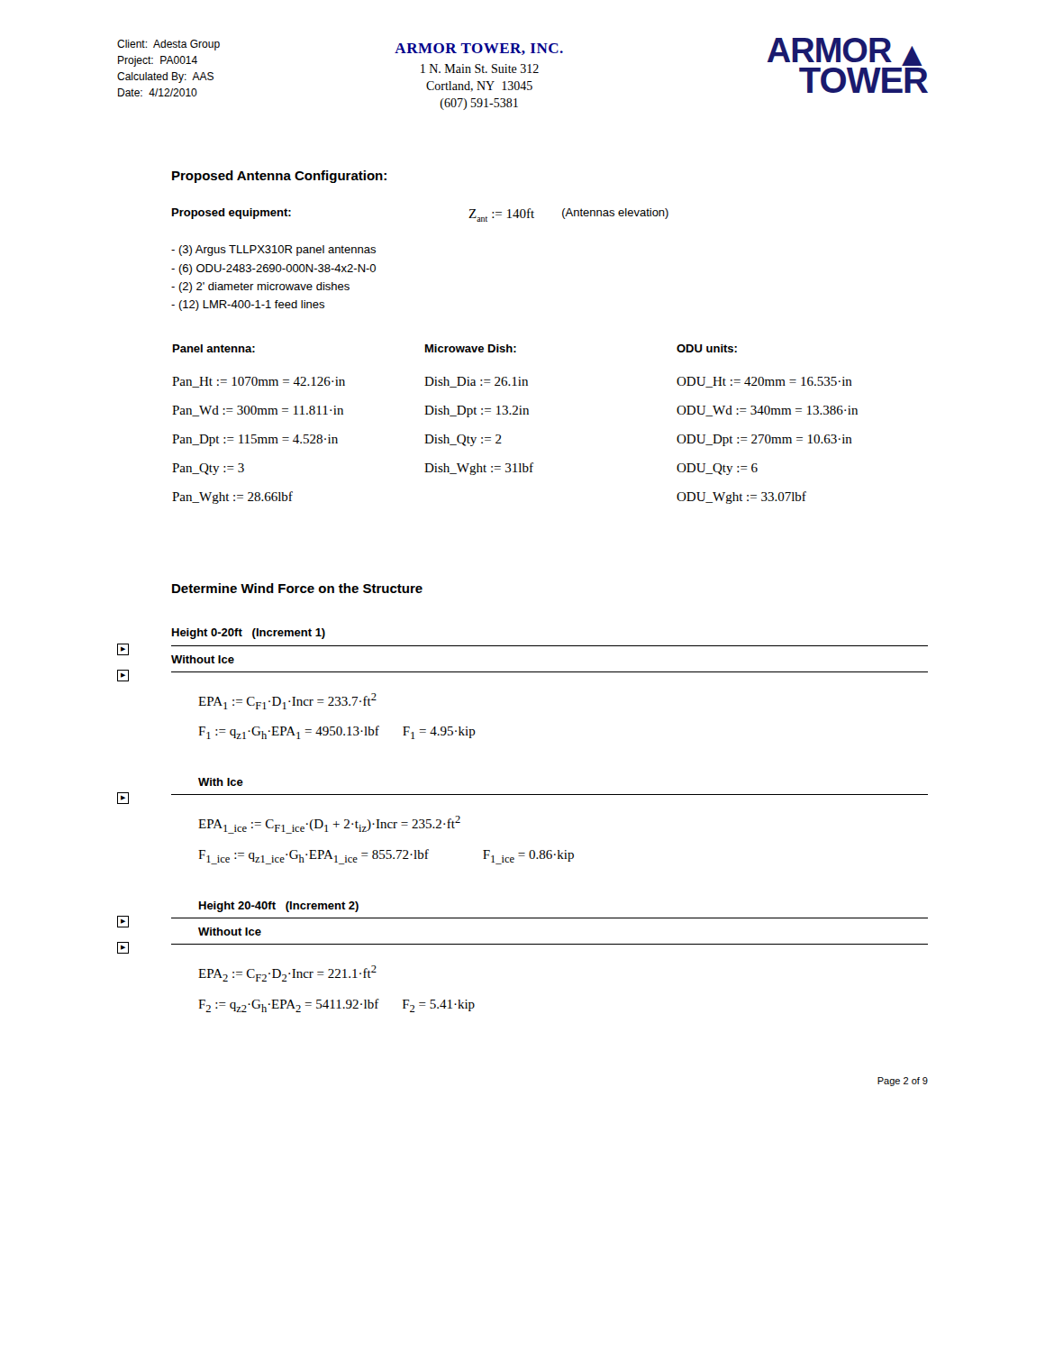Client: Adesta Group
Project: PA0014
Calculated By: AAS
Date: 4/12/2010
ARMOR TOWER, INC.
1 N. Main St. Suite 312
Cortland, NY 13045
(607) 591-5381
ARMOR▲ TOWER
Proposed Antenna Configuration:
Proposed equipment:
Zant := 140ft
(Antennas elevation)
- (3) Argus TLLPX310R panel antennas
- (6) ODU-2483-2690-000N-38-4x2-N-0
- (2) 2' diameter microwave dishes
- (12) LMR-400-1-1 feed lines
| Panel antenna: | Microwave Dish: | ODU units: |
| --- | --- | --- |
| Pan_Ht := 1070mm = 42.126·in | Dish_Dia := 26.1in | ODU_Ht := 420mm = 16.535·in |
| Pan_Wd := 300mm = 11.811·in | Dish_Dpt := 13.2in | ODU_Wd := 340mm = 13.386·in |
| Pan_Dpt := 115mm = 4.528·in | Dish_Qty := 2 | ODU_Dpt := 270mm = 10.63·in |
| Pan_Qty := 3 | Dish_Wght := 31lbf | ODU_Qty := 6 |
| Pan_Wght := 28.66lbf | | ODU_Wght := 33.07lbf |
Determine Wind Force on the Structure
Height 0-20ft (Increment 1)
Without Ice
EPA1 := CF1·D1·Incr = 233.7·ft2
F1 := qz1·Gh·EPA1 = 4950.13·lbf F1 = 4.95·kip
With Ice
EPA1_ice := CF1_ice·(D1 + 2·tiz)·Incr = 235.2·ft2
F1_ice := qz1_ice·Gh·EPA1_ice = 855.72·lbf F1_ice = 0.86·kip
Height 20-40ft (Increment 2)
Without Ice
EPA2 := CF2·D2·Incr = 221.1·ft2
F2 := qz2·Gh·EPA2 = 5411.92·lbf F2 = 5.41·kip
Page 2 of 9